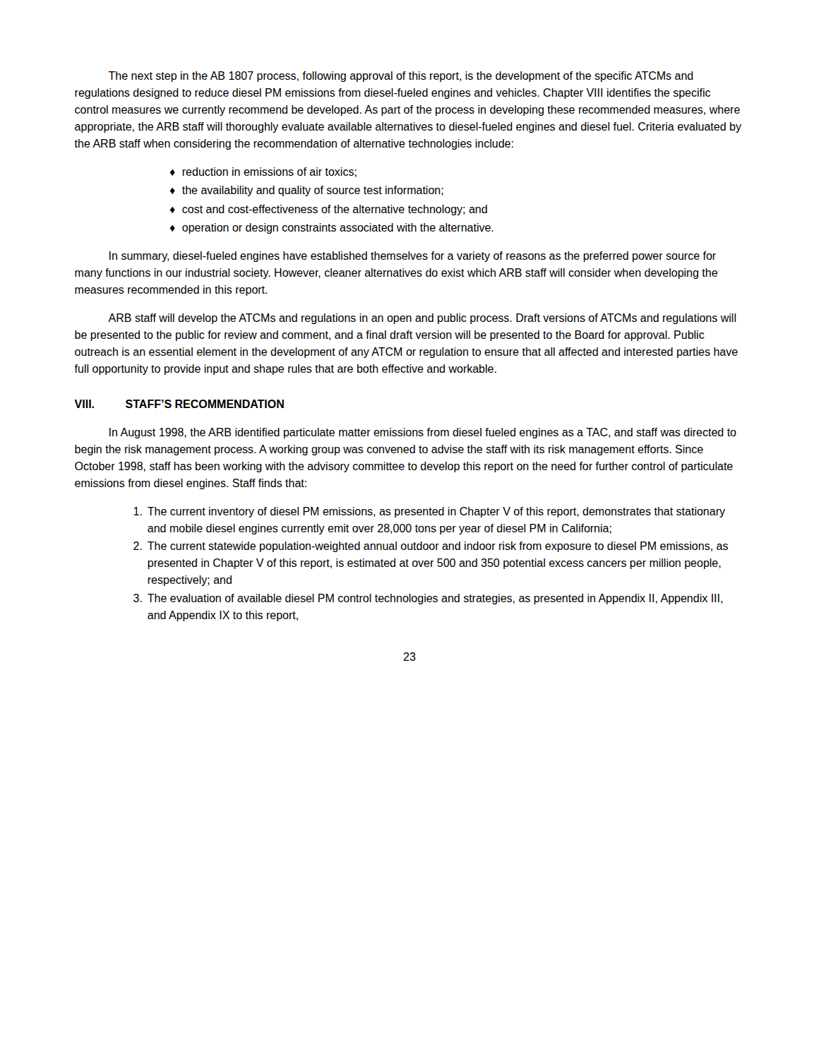The next step in the AB 1807 process, following approval of this report, is the development of the specific ATCMs and regulations designed to reduce diesel PM emissions from diesel-fueled engines and vehicles. Chapter VIII identifies the specific control measures we currently recommend be developed. As part of the process in developing these recommended measures, where appropriate, the ARB staff will thoroughly evaluate available alternatives to diesel-fueled engines and diesel fuel. Criteria evaluated by the ARB staff when considering the recommendation of alternative technologies include:
reduction in emissions of air toxics;
the availability and quality of source test information;
cost and cost-effectiveness of the alternative technology; and
operation or design constraints associated with the alternative.
In summary, diesel-fueled engines have established themselves for a variety of reasons as the preferred power source for many functions in our industrial society. However, cleaner alternatives do exist which ARB staff will consider when developing the measures recommended in this report.
ARB staff will develop the ATCMs and regulations in an open and public process. Draft versions of ATCMs and regulations will be presented to the public for review and comment, and a final draft version will be presented to the Board for approval. Public outreach is an essential element in the development of any ATCM or regulation to ensure that all affected and interested parties have full opportunity to provide input and shape rules that are both effective and workable.
VIII. STAFF’S RECOMMENDATION
In August 1998, the ARB identified particulate matter emissions from diesel fueled engines as a TAC, and staff was directed to begin the risk management process. A working group was convened to advise the staff with its risk management efforts. Since October 1998, staff has been working with the advisory committee to develop this report on the need for further control of particulate emissions from diesel engines. Staff finds that:
The current inventory of diesel PM emissions, as presented in Chapter V of this report, demonstrates that stationary and mobile diesel engines currently emit over 28,000 tons per year of diesel PM in California;
The current statewide population-weighted annual outdoor and indoor risk from exposure to diesel PM emissions, as presented in Chapter V of this report, is estimated at over 500 and 350 potential excess cancers per million people, respectively; and
The evaluation of available diesel PM control technologies and strategies, as presented in Appendix II, Appendix III, and Appendix IX to this report,
23